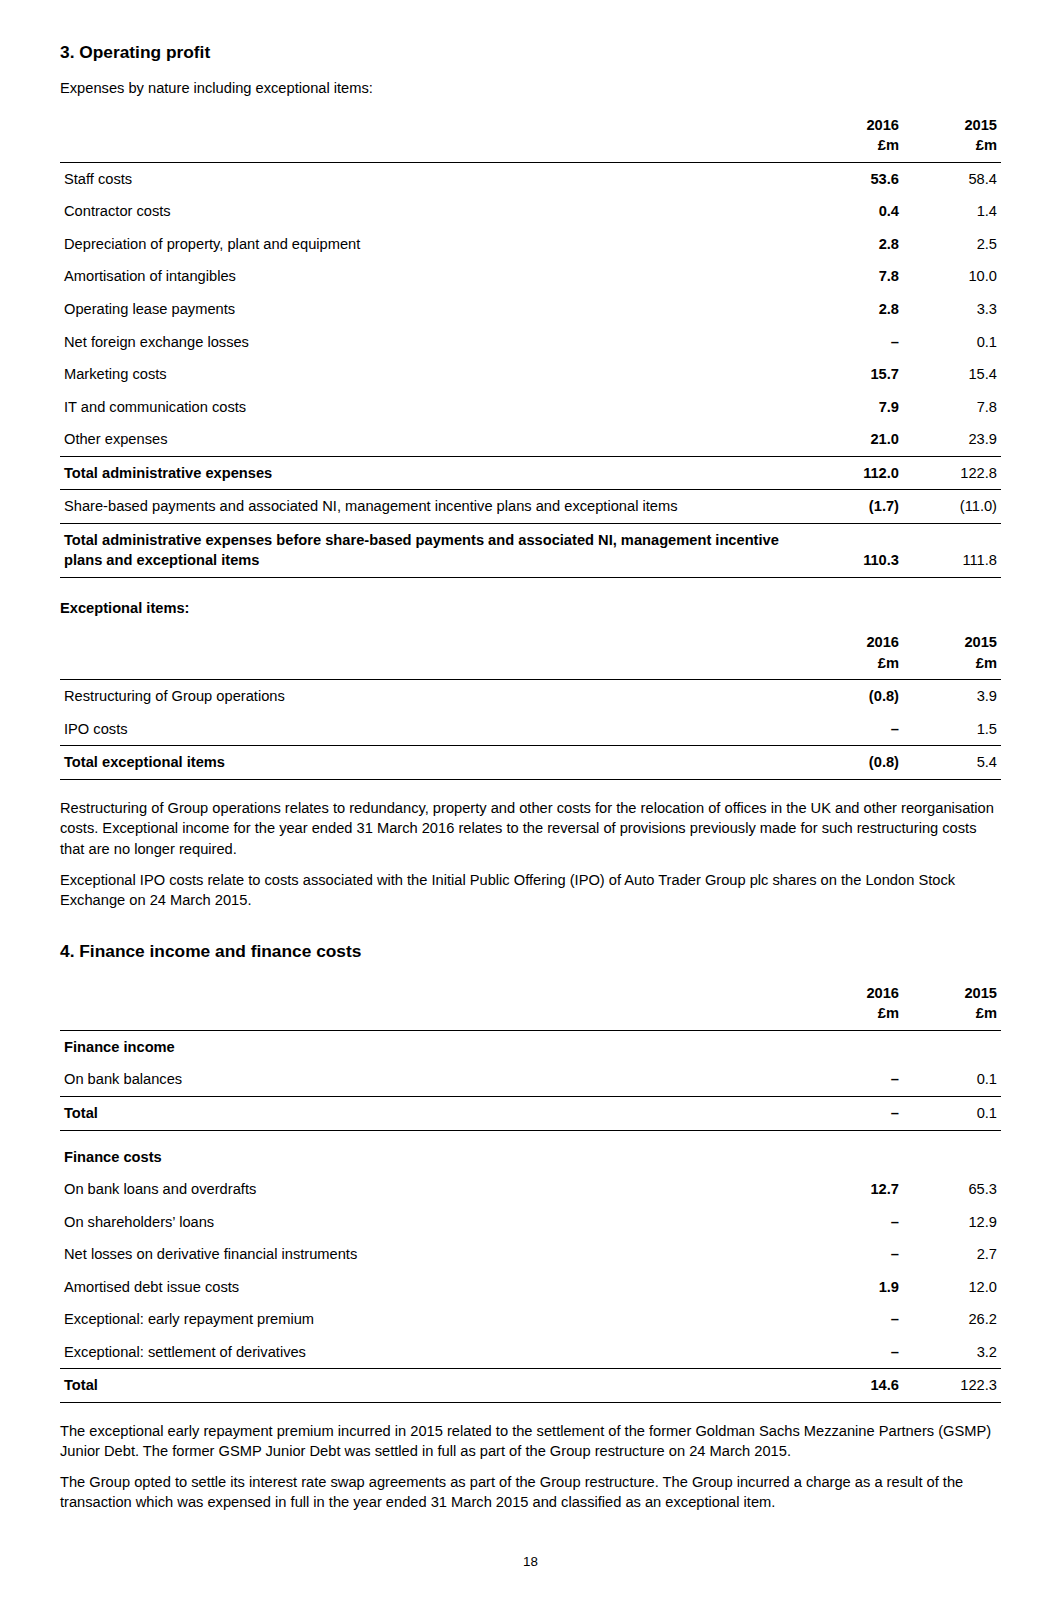3. Operating profit
Expenses by nature including exceptional items:
| | 2016 £m | 2015 £m |
| --- | --- | --- |
| Staff costs | 53.6 | 58.4 |
| Contractor costs | 0.4 | 1.4 |
| Depreciation of property, plant and equipment | 2.8 | 2.5 |
| Amortisation of intangibles | 7.8 | 10.0 |
| Operating lease payments | 2.8 | 3.3 |
| Net foreign exchange losses | – | 0.1 |
| Marketing costs | 15.7 | 15.4 |
| IT and communication costs | 7.9 | 7.8 |
| Other expenses | 21.0 | 23.9 |
| Total administrative expenses | 112.0 | 122.8 |
| Share-based payments and associated NI, management incentive plans and exceptional items | (1.7) | (11.0) |
| Total administrative expenses before share-based payments and associated NI, management incentive plans and exceptional items | 110.3 | 111.8 |
Exceptional items:
| | 2016 £m | 2015 £m |
| --- | --- | --- |
| Restructuring of Group operations | (0.8) | 3.9 |
| IPO costs | – | 1.5 |
| Total exceptional items | (0.8) | 5.4 |
Restructuring of Group operations relates to redundancy, property and other costs for the relocation of offices in the UK and other reorganisation costs. Exceptional income for the year ended 31 March 2016 relates to the reversal of provisions previously made for such restructuring costs that are no longer required.
Exceptional IPO costs relate to costs associated with the Initial Public Offering (IPO) of Auto Trader Group plc shares on the London Stock Exchange on 24 March 2015.
4. Finance income and finance costs
| | 2016 £m | 2015 £m |
| --- | --- | --- |
| Finance income | | |
| On bank balances | – | 0.1 |
| Total | – | 0.1 |
| Finance costs | | |
| On bank loans and overdrafts | 12.7 | 65.3 |
| On shareholders’ loans | – | 12.9 |
| Net losses on derivative financial instruments | – | 2.7 |
| Amortised debt issue costs | 1.9 | 12.0 |
| Exceptional: early repayment premium | – | 26.2 |
| Exceptional: settlement of derivatives | – | 3.2 |
| Total | 14.6 | 122.3 |
The exceptional early repayment premium incurred in 2015 related to the settlement of the former Goldman Sachs Mezzanine Partners (GSMP) Junior Debt. The former GSMP Junior Debt was settled in full as part of the Group restructure on 24 March 2015.
The Group opted to settle its interest rate swap agreements as part of the Group restructure. The Group incurred a charge as a result of the transaction which was expensed in full in the year ended 31 March 2015 and classified as an exceptional item.
18